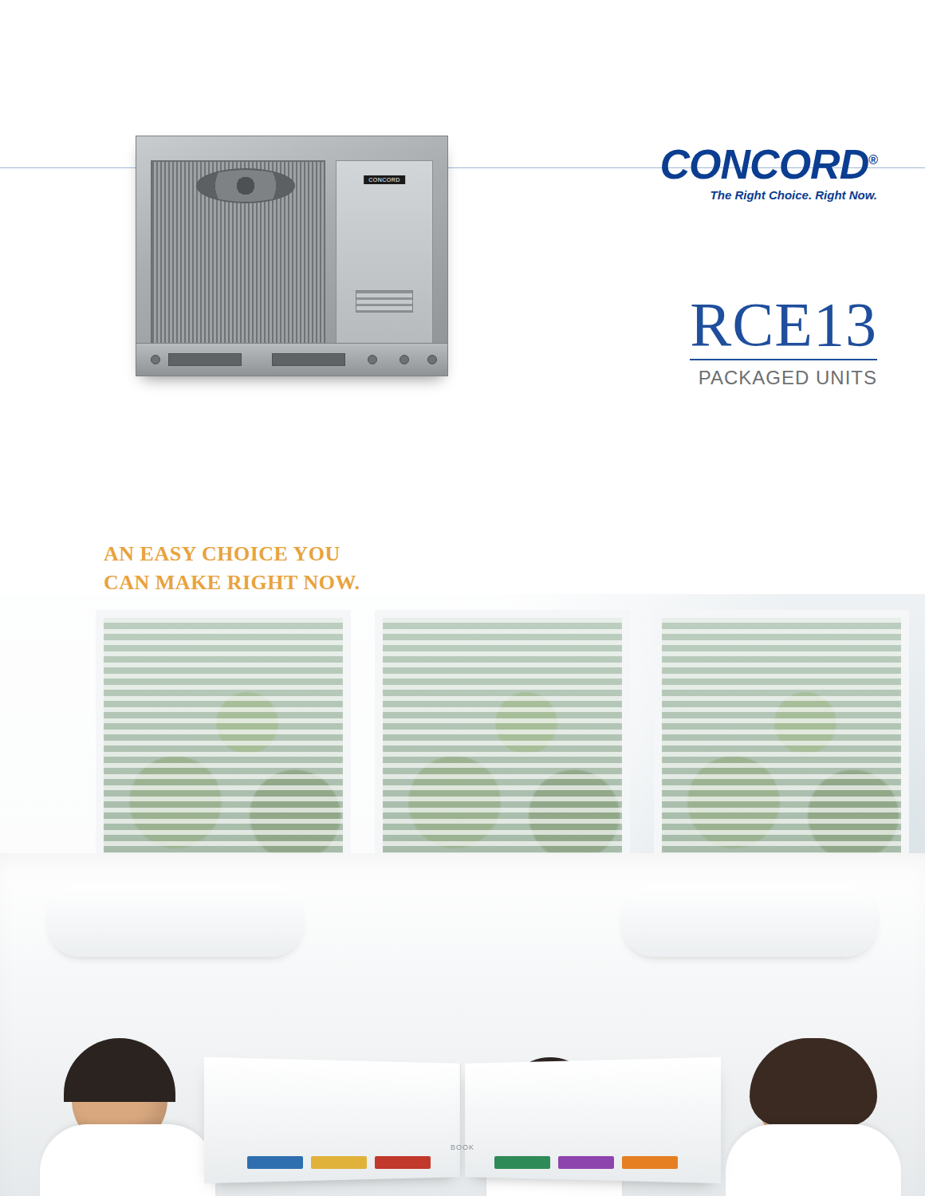CONCORD
CONCORD®
The Right Choice. Right Now.
RCE13
PACKAGED UNITS
An easy choice you
can make right now.
BOOK